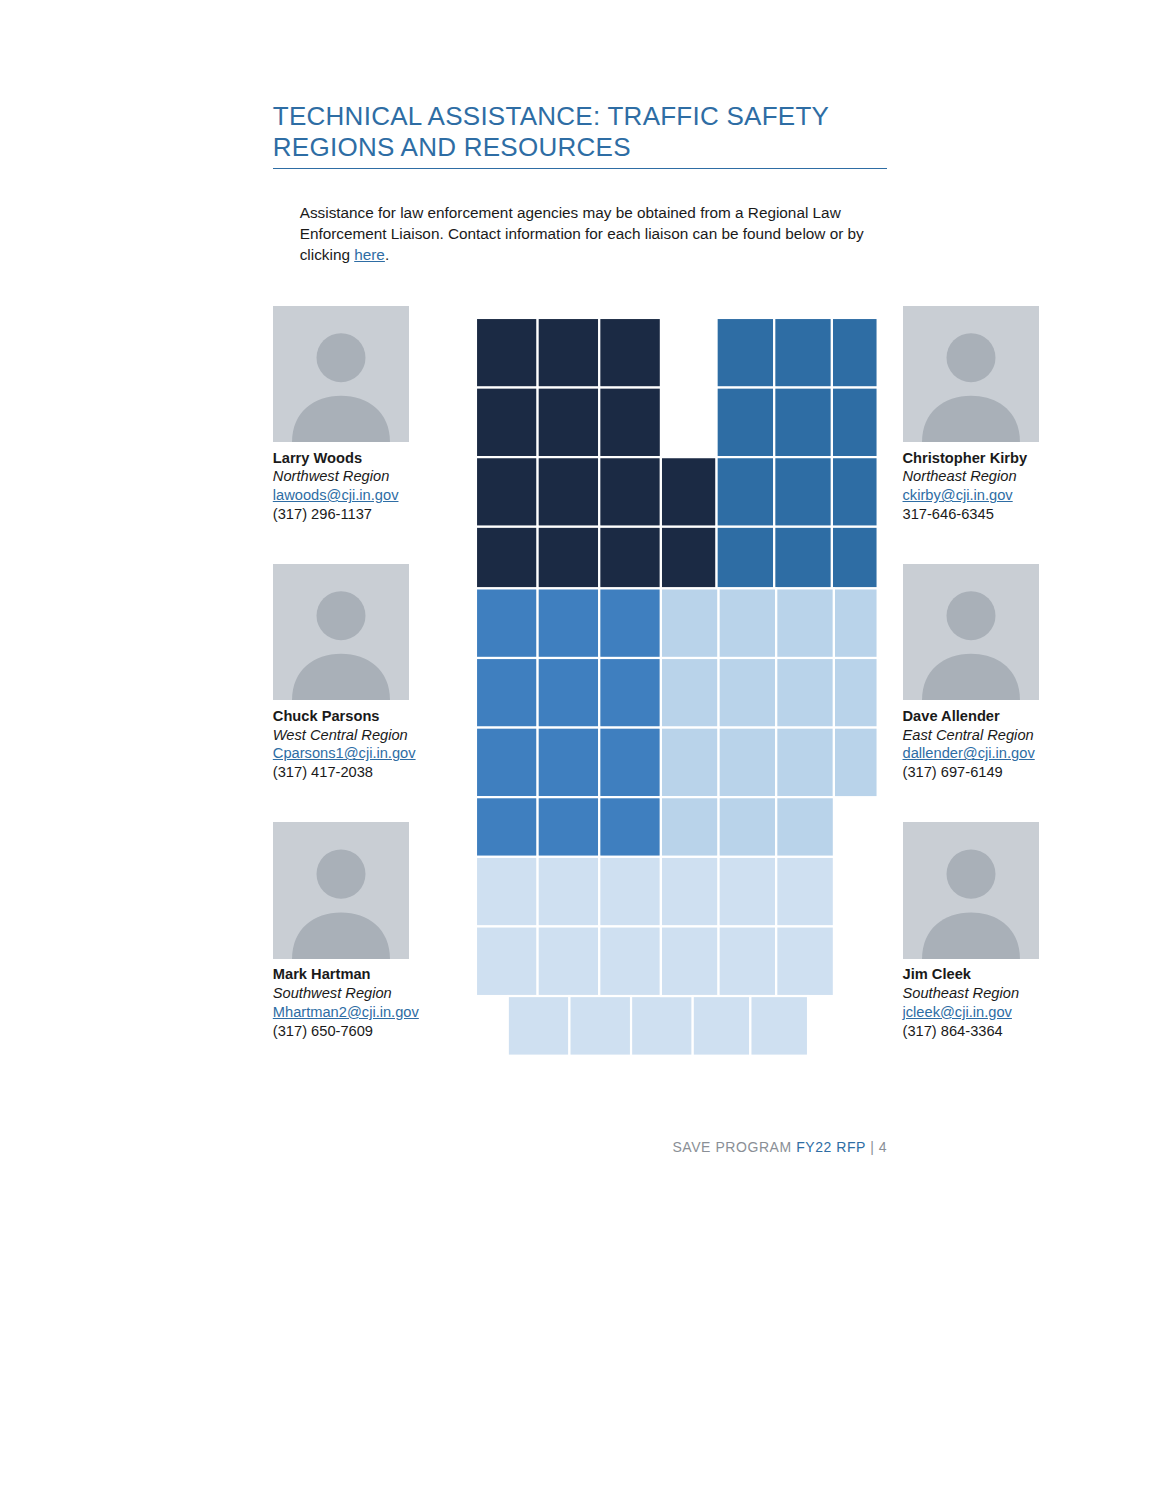Technical Assistance: Traffic Safety Regions and Resources
Assistance for law enforcement agencies may be obtained from a Regional Law Enforcement Liaison. Contact information for each liaison can be found below or by clicking here.
Larry Woods
Northwest Region
lawoods@cji.in.gov
(317) 296-1137
Chuck Parsons
West Central Region
Cparsons1@cji.in.gov
(317) 417-2038
Mark Hartman
Southwest Region
Mhartman2@cji.in.gov
(317) 650-7609
Christopher Kirby
Northeast Region
ckirby@cji.in.gov
317-646-6345
Dave Allender
East Central Region
dallender@cji.in.gov
(317) 697-6149
Jim Cleek
Southeast Region
jcleek@cji.in.gov
(317) 864-3364
SAVE PROGRAM FY22 RFP | 4